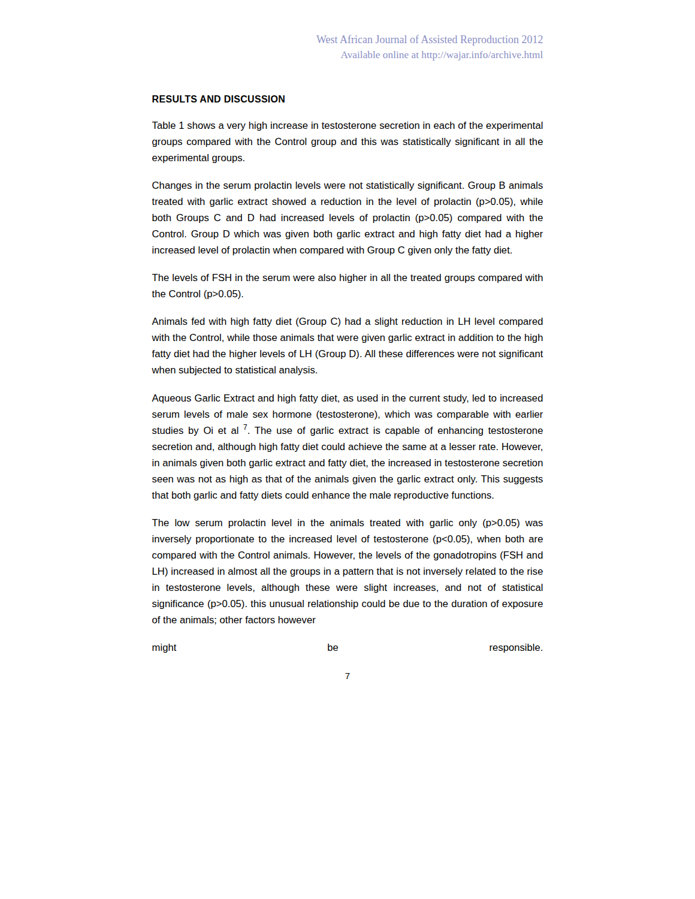West African Journal of Assisted Reproduction 2012
Available online at http://wajar.info/archive.html
RESULTS AND DISCUSSION
Table 1 shows a very high increase in testosterone secretion in each of the experimental groups compared with the Control group and this was statistically significant in all the experimental groups.
Changes in the serum prolactin levels were not statistically significant. Group B animals treated with garlic extract showed a reduction in the level of prolactin (p>0.05), while both Groups C and D had increased levels of prolactin (p>0.05) compared with the Control. Group D which was given both garlic extract and high fatty diet had a higher increased level of prolactin when compared with Group C given only the fatty diet.
The levels of FSH in the serum were also higher in all the treated groups compared with the Control (p>0.05).
Animals fed with high fatty diet (Group C) had a slight reduction in LH level compared with the Control, while those animals that were given garlic extract in addition to the high fatty diet had the higher levels of LH (Group D). All these differences were not significant when subjected to statistical analysis.
Aqueous Garlic Extract and high fatty diet, as used in the current study, led to increased serum levels of male sex hormone (testosterone), which was comparable with earlier studies by Oi et al 7. The use of garlic extract is capable of enhancing testosterone secretion and, although high fatty diet could achieve the same at a lesser rate. However, in animals given both garlic extract and fatty diet, the increased in testosterone secretion seen was not as high as that of the animals given the garlic extract only. This suggests that both garlic and fatty diets could enhance the male reproductive functions.
The low serum prolactin level in the animals treated with garlic only (p>0.05) was inversely proportionate to the increased level of testosterone (p<0.05), when both are compared with the Control animals. However, the levels of the gonadotropins (FSH and LH) increased in almost all the groups in a pattern that is not inversely related to the rise in testosterone levels, although these were slight increases, and not of statistical significance (p>0.05). this unusual relationship could be due to the duration of exposure of the animals; other factors however
might be responsible.
7